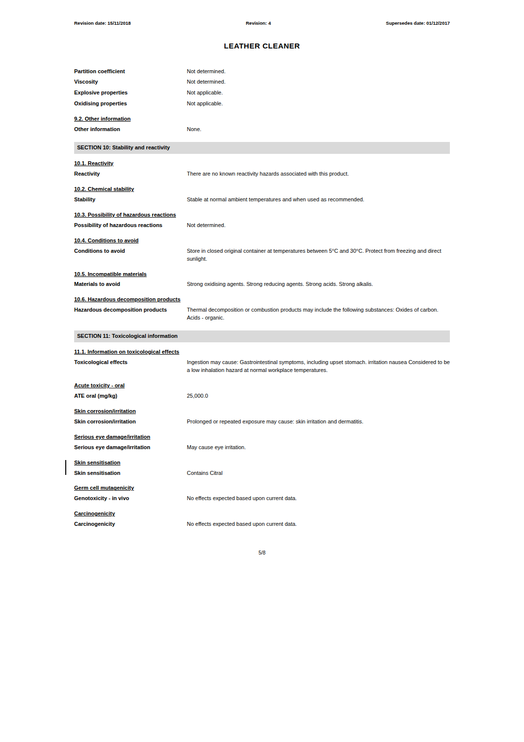Revision date: 15/11/2018 Revision: 4 Supersedes date: 01/12/2017
LEATHER CLEANER
Partition coefficient
Not determined.
Viscosity
Not determined.
Explosive properties
Not applicable.
Oxidising properties
Not applicable.
9.2. Other information
Other information
None.
SECTION 10: Stability and reactivity
10.1. Reactivity
Reactivity
There are no known reactivity hazards associated with this product.
10.2. Chemical stability
Stability
Stable at normal ambient temperatures and when used as recommended.
10.3. Possibility of hazardous reactions
Possibility of hazardous reactions
Not determined.
10.4. Conditions to avoid
Conditions to avoid
Store in closed original container at temperatures between 5°C and 30°C. Protect from freezing and direct sunlight.
10.5. Incompatible materials
Materials to avoid
Strong oxidising agents. Strong reducing agents. Strong acids. Strong alkalis.
10.6. Hazardous decomposition products
Hazardous decomposition products
Thermal decomposition or combustion products may include the following substances: Oxides of carbon. Acids - organic.
SECTION 11: Toxicological information
11.1. Information on toxicological effects
Toxicological effects
Ingestion may cause: Gastrointestinal symptoms, including upset stomach. irritation nausea Considered to be a low inhalation hazard at normal workplace temperatures.
Acute toxicity - oral
ATE oral (mg/kg)
25,000.0
Skin corrosion/irritation
Skin corrosion/irritation
Prolonged or repeated exposure may cause: skin irritation and dermatitis.
Serious eye damage/irritation
Serious eye damage/irritation
May cause eye irritation.
Skin sensitisation
Skin sensitisation
Contains Citral
Germ cell mutagenicity
Genotoxicity - in vivo
No effects expected based upon current data.
Carcinogenicity
Carcinogenicity
No effects expected based upon current data.
5/8